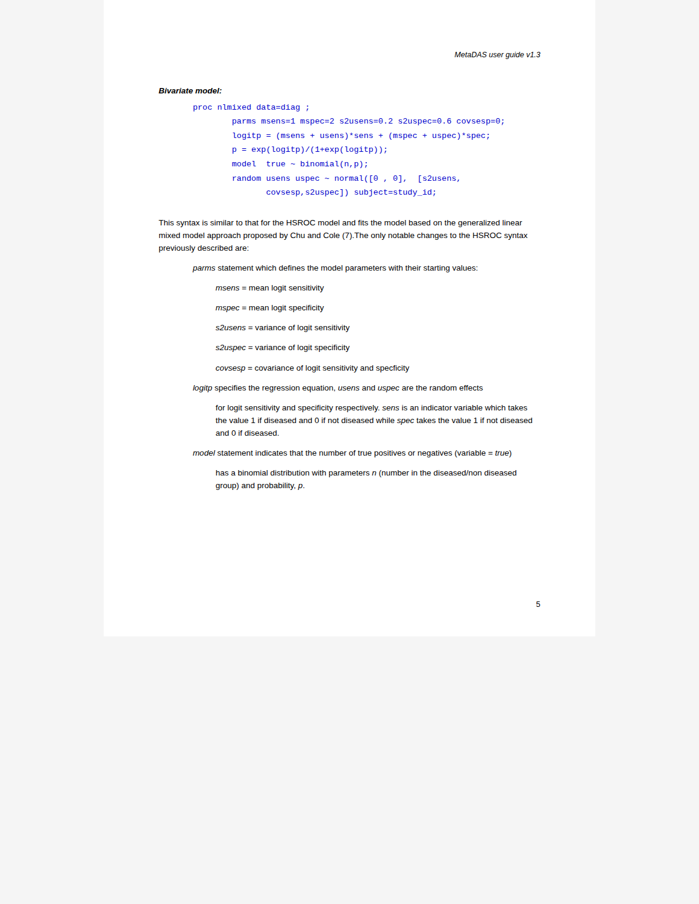MetaDAS user guide v1.3
Bivariate model:
proc nlmixed data=diag ;
        parms msens=1 mspec=2 s2usens=0.2 s2uspec=0.6 covsesp=0;
        logitp = (msens + usens)*sens + (mspec + uspec)*spec;
        p = exp(logitp)/(1+exp(logitp));
        model  true ~ binomial(n,p);
        random usens uspec ~ normal([0 , 0],  [s2usens,
               covsesp,s2uspec]) subject=study_id;
This syntax is similar to that for the HSROC model and fits the model based on the generalized linear mixed model approach proposed by Chu and Cole (7).The only notable changes to the HSROC syntax previously described are:
parms statement which defines the model parameters with their starting values:
msens = mean logit sensitivity
mspec = mean logit specificity
s2usens = variance of logit sensitivity
s2uspec = variance of logit specificity
covsesp = covariance of logit sensitivity and specficity
logitp specifies the regression equation, usens and uspec are the random effects
for logit sensitivity and specificity respectively. sens is an indicator variable which takes the value 1 if diseased and 0 if not diseased while spec takes the value 1 if not diseased and 0 if diseased.
model statement indicates that the number of true positives or negatives (variable = true)
has a binomial distribution with parameters n (number in the diseased/non diseased group) and probability, p.
5